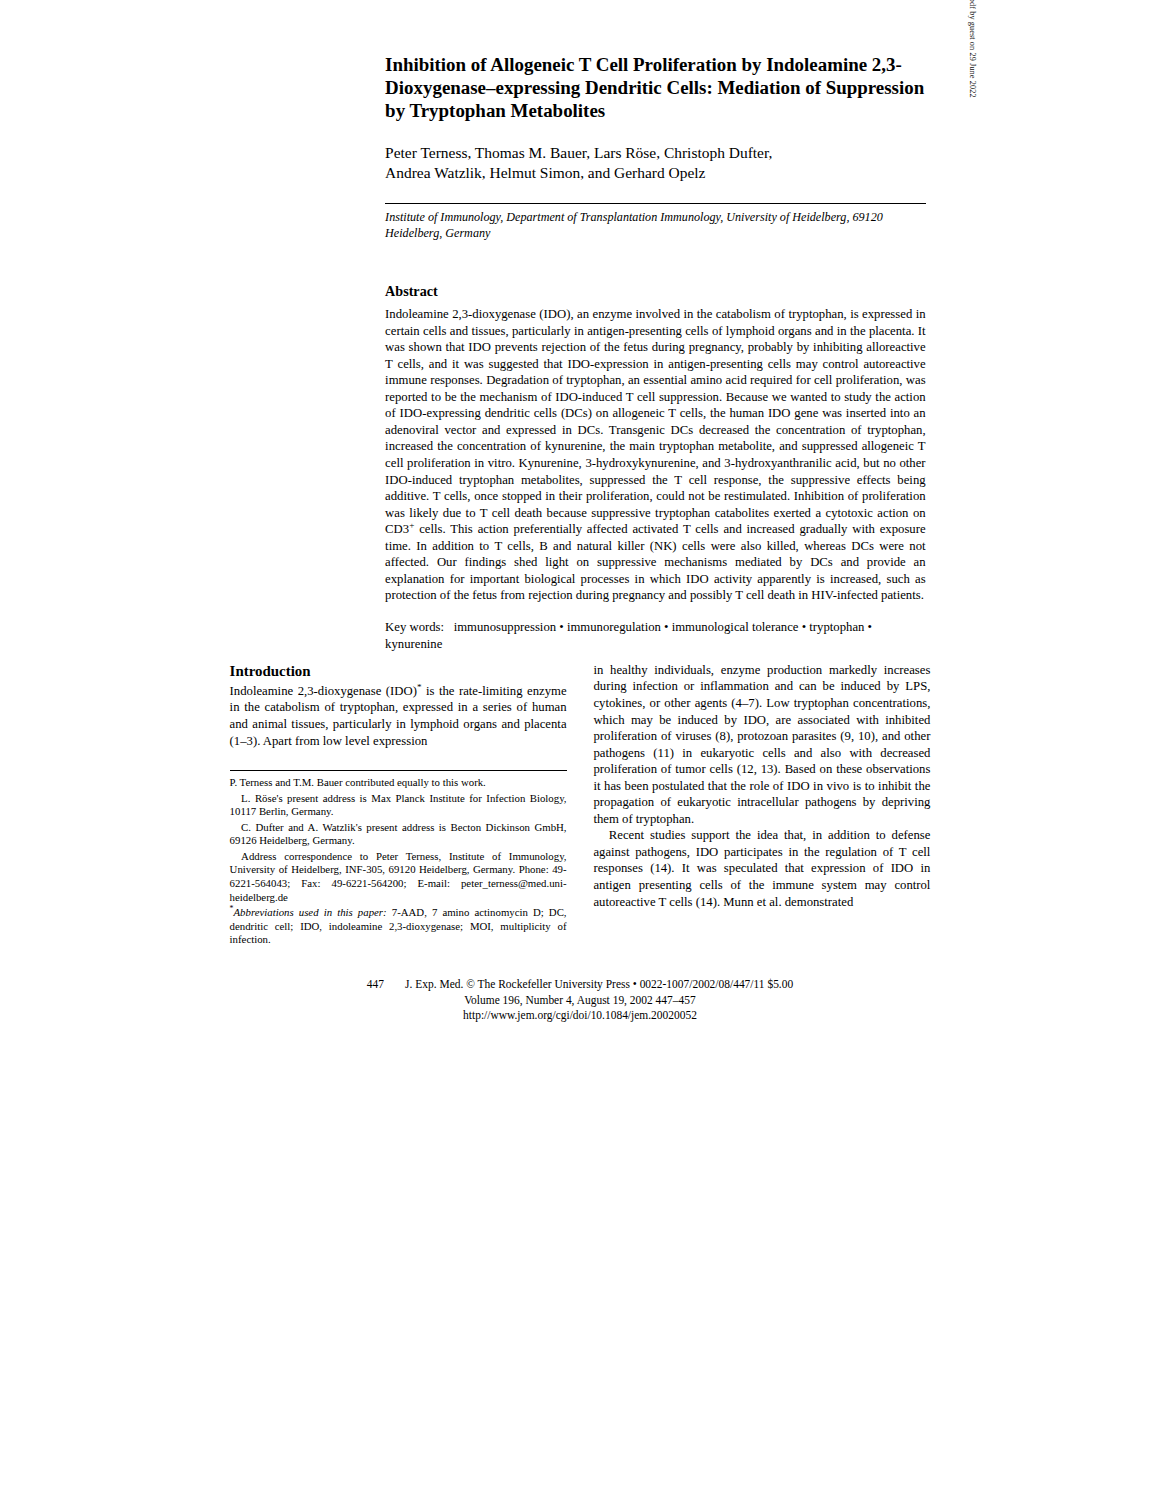Downloaded from http://rupress.org/jem/article-pdf/196/4/447/1142548/jem1964447.pdf by guest on 29 June 2022
Inhibition of Allogeneic T Cell Proliferation by Indoleamine 2,3-Dioxygenase–expressing Dendritic Cells: Mediation of Suppression by Tryptophan Metabolites
Peter Terness, Thomas M. Bauer, Lars Röse, Christoph Dufter,
Andrea Watzlik, Helmut Simon, and Gerhard Opelz
Institute of Immunology, Department of Transplantation Immunology, University of Heidelberg, 69120 Heidelberg, Germany
Abstract
Indoleamine 2,3-dioxygenase (IDO), an enzyme involved in the catabolism of tryptophan, is expressed in certain cells and tissues, particularly in antigen-presenting cells of lymphoid organs and in the placenta. It was shown that IDO prevents rejection of the fetus during pregnancy, probably by inhibiting alloreactive T cells, and it was suggested that IDO-expression in antigen-presenting cells may control autoreactive immune responses. Degradation of tryptophan, an essential amino acid required for cell proliferation, was reported to be the mechanism of IDO-induced T cell suppression. Because we wanted to study the action of IDO-expressing dendritic cells (DCs) on allogeneic T cells, the human IDO gene was inserted into an adenoviral vector and expressed in DCs. Transgenic DCs decreased the concentration of tryptophan, increased the concentration of kynurenine, the main tryptophan metabolite, and suppressed allogeneic T cell proliferation in vitro. Kynurenine, 3-hydroxykynurenine, and 3-hydroxyanthranilic acid, but no other IDO-induced tryptophan metabolites, suppressed the T cell response, the suppressive effects being additive. T cells, once stopped in their proliferation, could not be restimulated. Inhibition of proliferation was likely due to T cell death because suppressive tryptophan catabolites exerted a cytotoxic action on CD3+ cells. This action preferentially affected activated T cells and increased gradually with exposure time. In addition to T cells, B and natural killer (NK) cells were also killed, whereas DCs were not affected. Our findings shed light on suppressive mechanisms mediated by DCs and provide an explanation for important biological processes in which IDO activity apparently is increased, such as protection of the fetus from rejection during pregnancy and possibly T cell death in HIV-infected patients.
Key words: immunosuppression • immunoregulation • immunological tolerance • tryptophan • kynurenine
Introduction
Indoleamine 2,3-dioxygenase (IDO)* is the rate-limiting enzyme in the catabolism of tryptophan, expressed in a series of human and animal tissues, particularly in lymphoid organs and placenta (1–3). Apart from low level expression
P. Terness and T.M. Bauer contributed equally to this work.
L. Röse's present address is Max Planck Institute for Infection Biology, 10117 Berlin, Germany.
C. Dufter and A. Watzlik's present address is Becton Dickinson GmbH, 69126 Heidelberg, Germany.
Address correspondence to Peter Terness, Institute of Immunology, University of Heidelberg, INF-305, 69120 Heidelberg, Germany. Phone: 49-6221-564043; Fax: 49-6221-564200; E-mail: peter_terness@med.uni-heidelberg.de
*Abbreviations used in this paper: 7-AAD, 7 amino actinomycin D; DC, dendritic cell; IDO, indoleamine 2,3-dioxygenase; MOI, multiplicity of infection.
in healthy individuals, enzyme production markedly increases during infection or inflammation and can be induced by LPS, cytokines, or other agents (4–7). Low tryptophan concentrations, which may be induced by IDO, are associated with inhibited proliferation of viruses (8), protozoan parasites (9, 10), and other pathogens (11) in eukaryotic cells and also with decreased proliferation of tumor cells (12, 13). Based on these observations it has been postulated that the role of IDO in vivo is to inhibit the propagation of eukaryotic intracellular pathogens by depriving them of tryptophan.
Recent studies support the idea that, in addition to defense against pathogens, IDO participates in the regulation of T cell responses (14). It was speculated that expression of IDO in antigen presenting cells of the immune system may control autoreactive T cells (14). Munn et al. demonstrated
447 J. Exp. Med. © The Rockefeller University Press • 0022-1007/2002/08/447/11 $5.00 Volume 196, Number 4, August 19, 2002 447–457 http://www.jem.org/cgi/doi/10.1084/jem.20020052